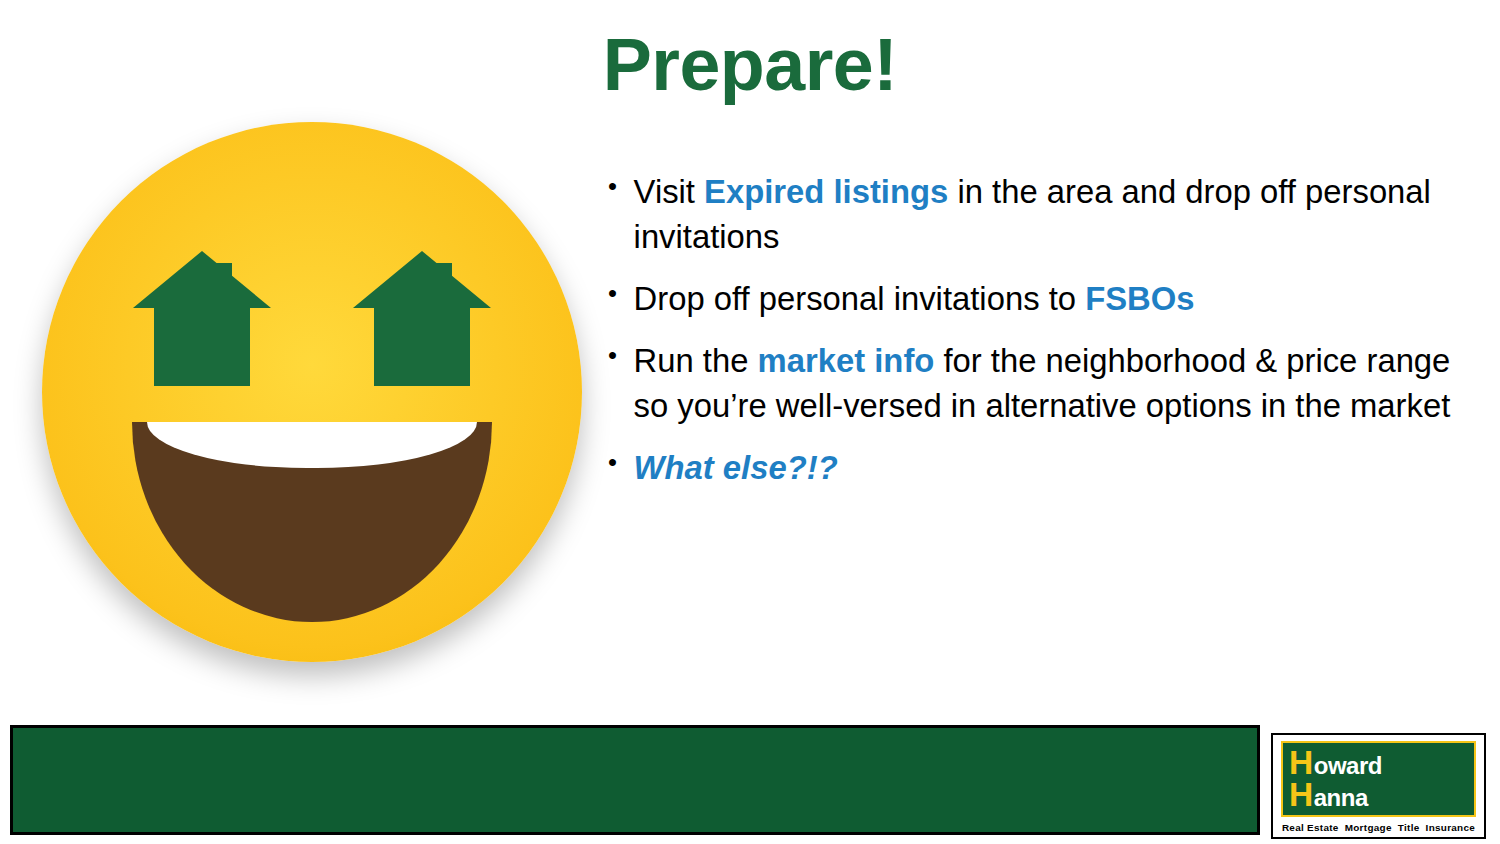Prepare!
Visit Expired listings in the area and drop off personal invitations
Drop off personal invitations to FSBOs
Run the market info for the neighborhood & price range so you’re well-versed in alternative options in the market
What else?!?
Howard
Hanna
Real Estate Mortgage Title Insurance